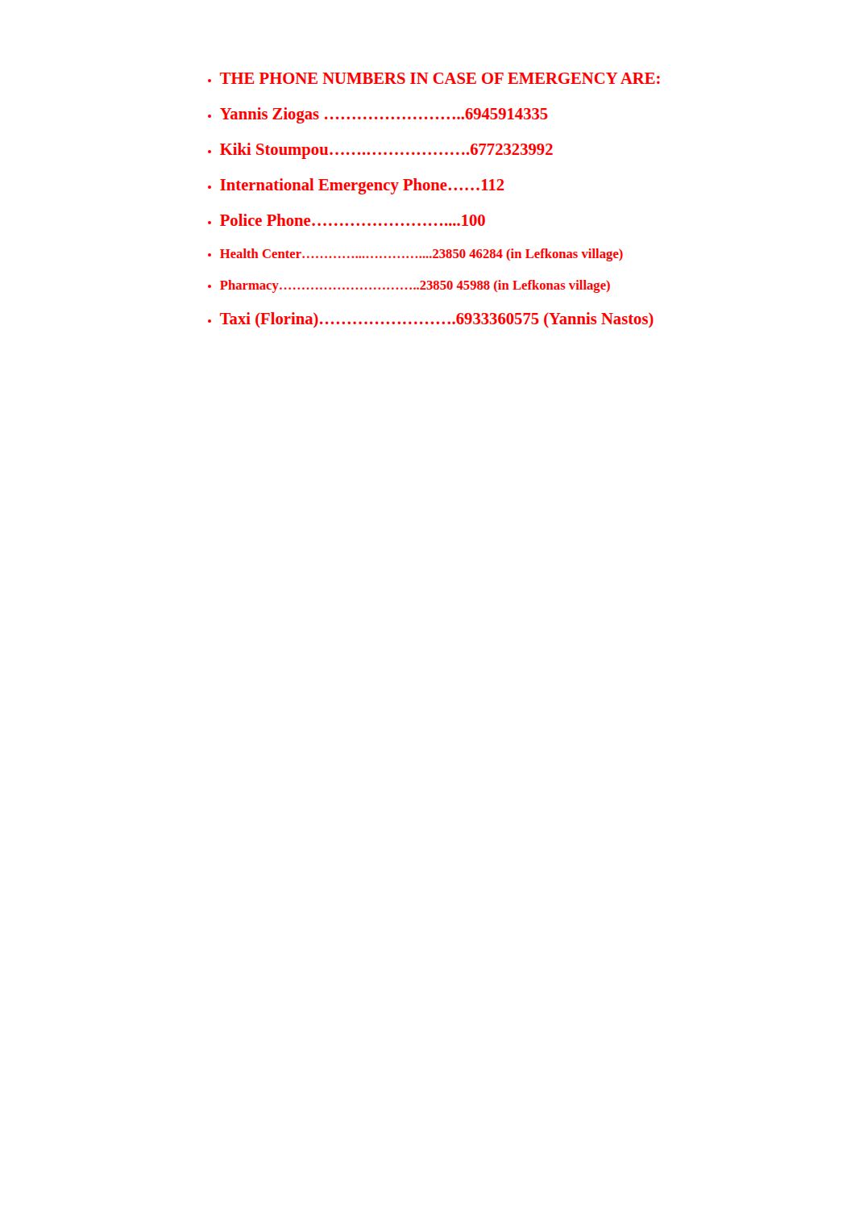THE PHONE NUMBERS IN CASE OF EMERGENCY ARE:
Yannis Ziogas ……………………..6945914335
Kiki Stoumpou…….……………….6772323992
International Emergency Phone……112
Police Phone……………………....100
Health Center…………...…………....23850 46284 (in Lefkonas village)
Pharmacy…………………………..23850 45988 (in Lefkonas village)
Taxi (Florina)…………………….6933360575 (Yannis Nastos)